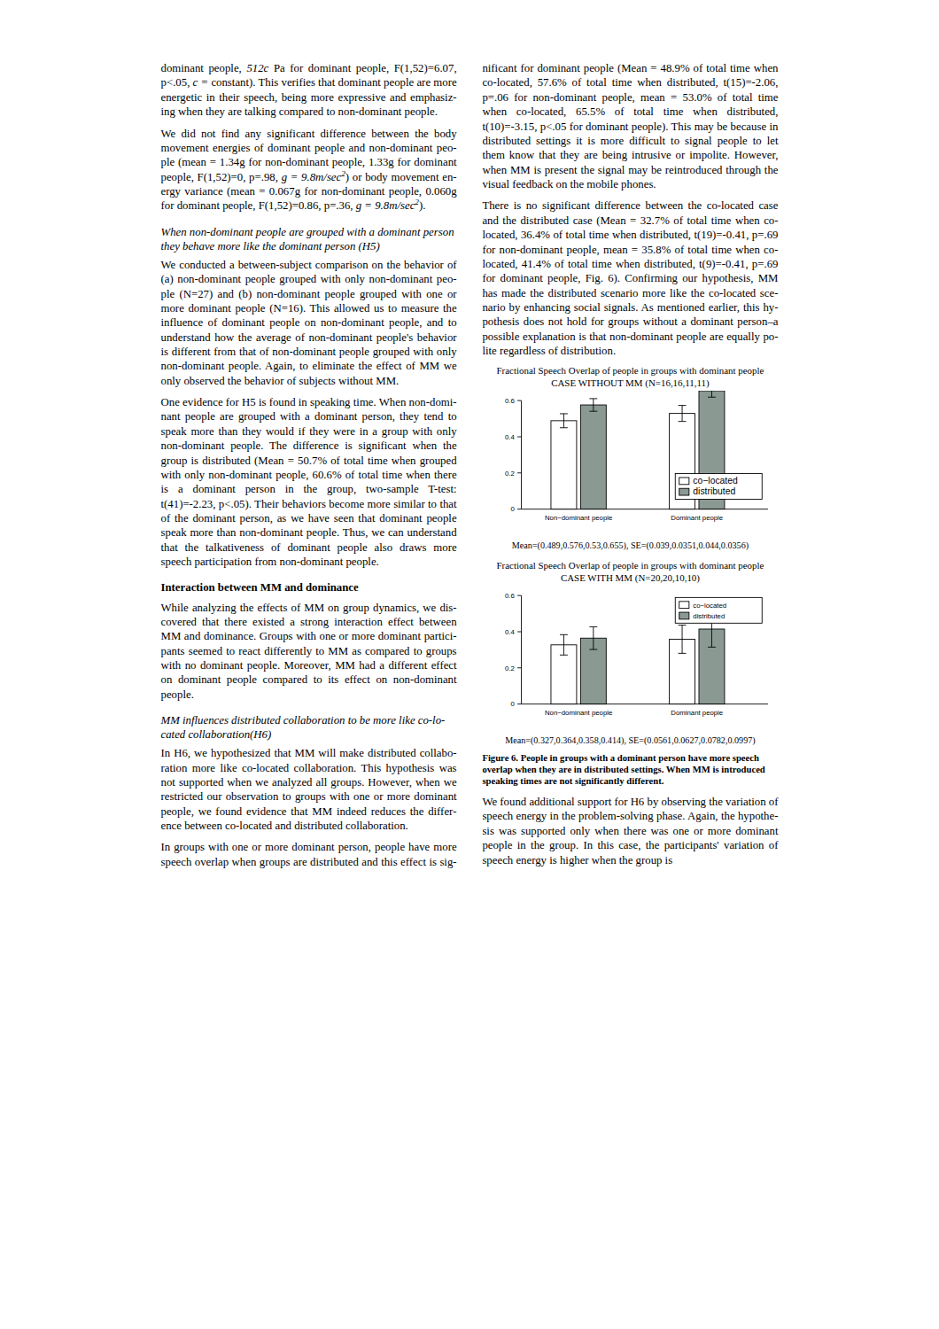dominant people, 512c Pa for dominant people, F(1,52)=6.07, p<.05, c = constant). This verifies that dominant people are more energetic in their speech, being more expressive and emphasizing when they are talking compared to non-dominant people.
We did not find any significant difference between the body movement energies of dominant people and non-dominant people (mean = 1.34g for non-dominant people, 1.33g for dominant people, F(1,52)=0, p=.98, g = 9.8m/sec2) or body movement energy variance (mean = 0.067g for non-dominant people, 0.060g for dominant people, F(1,52)=0.86, p=.36, g = 9.8m/sec2).
When non-dominant people are grouped with a dominant person they behave more like the dominant person (H5)
We conducted a between-subject comparison on the behavior of (a) non-dominant people grouped with only non-dominant people (N=27) and (b) non-dominant people grouped with one or more dominant people (N=16). This allowed us to measure the influence of dominant people on non-dominant people, and to understand how the average of non-dominant people's behavior is different from that of non-dominant people grouped with only non-dominant people. Again, to eliminate the effect of MM we only observed the behavior of subjects without MM.
One evidence for H5 is found in speaking time. When non-dominant people are grouped with a dominant person, they tend to speak more than they would if they were in a group with only non-dominant people. The difference is significant when the group is distributed (Mean = 50.7% of total time when grouped with only non-dominant people, 60.6% of total time when there is a dominant person in the group, two-sample T-test: t(41)=-2.23, p<.05). Their behaviors become more similar to that of the dominant person, as we have seen that dominant people speak more than non-dominant people. Thus, we can understand that the talkativeness of dominant people also draws more speech participation from non-dominant people.
Interaction between MM and dominance
While analyzing the effects of MM on group dynamics, we discovered that there existed a strong interaction effect between MM and dominance. Groups with one or more dominant participants seemed to react differently to MM as compared to groups with no dominant people. Moreover, MM had a different effect on dominant people compared to its effect on non-dominant people.
MM influences distributed collaboration to be more like co-located collaboration(H6)
In H6, we hypothesized that MM will make distributed collaboration more like co-located collaboration. This hypothesis was not supported when we analyzed all groups. However, when we restricted our observation to groups with one or more dominant people, we found evidence that MM indeed reduces the difference between co-located and distributed collaboration.
In groups with one or more dominant person, people have more speech overlap when groups are distributed and this effect is significant for dominant people (Mean = 48.9% of total time when co-located, 57.6% of total time when distributed, t(15)=-2.06, p=.06 for non-dominant people, mean = 53.0% of total time when co-located, 65.5% of total time when distributed, t(10)=-3.15, p<.05 for dominant people). This may be because in distributed settings it is more difficult to signal people to let them know that they are being intrusive or impolite. However, when MM is present the signal may be reintroduced through the visual feedback on the mobile phones.
There is no significant difference between the co-located case and the distributed case (Mean = 32.7% of total time when co-located, 36.4% of total time when distributed, t(19)=-0.41, p=.69 for non-dominant people, mean = 35.8% of total time when co-located, 41.4% of total time when distributed, t(9)=-0.41, p=.69 for dominant people, Fig. 6). Confirming our hypothesis, MM has made the distributed scenario more like the co-located scenario by enhancing social signals. As mentioned earlier, this hypothesis does not hold for groups without a dominant person–a possible explanation is that non-dominant people are equally polite regardless of distribution.
Fractional Speech Overlap of people in groups with dominant people
CASE WITHOUT MM (N=16,16,11,11)
0 0.2 0.4 0.6 Non−dominant people Dominant people co−located distributed
Mean=(0.489,0.576,0.53,0.655), SE=(0.039,0.0351,0.044,0.0356)
Fractional Speech Overlap of people in groups with dominant people
CASE WITH MM (N=20,20,10,10)
0 0.2 0.4 0.6 Non−dominant people Dominant people co−located distributed
Mean=(0.327,0.364,0.358,0.414), SE=(0.0561,0.0627,0.0782,0.0997)
Figure 6. People in groups with a dominant person have more speech overlap when they are in distributed settings. When MM is introduced speaking times are not significantly different.
We found additional support for H6 by observing the variation of speech energy in the problem-solving phase. Again, the hypothesis was supported only when there was one or more dominant people in the group. In this case, the participants' variation of speech energy is higher when the group is